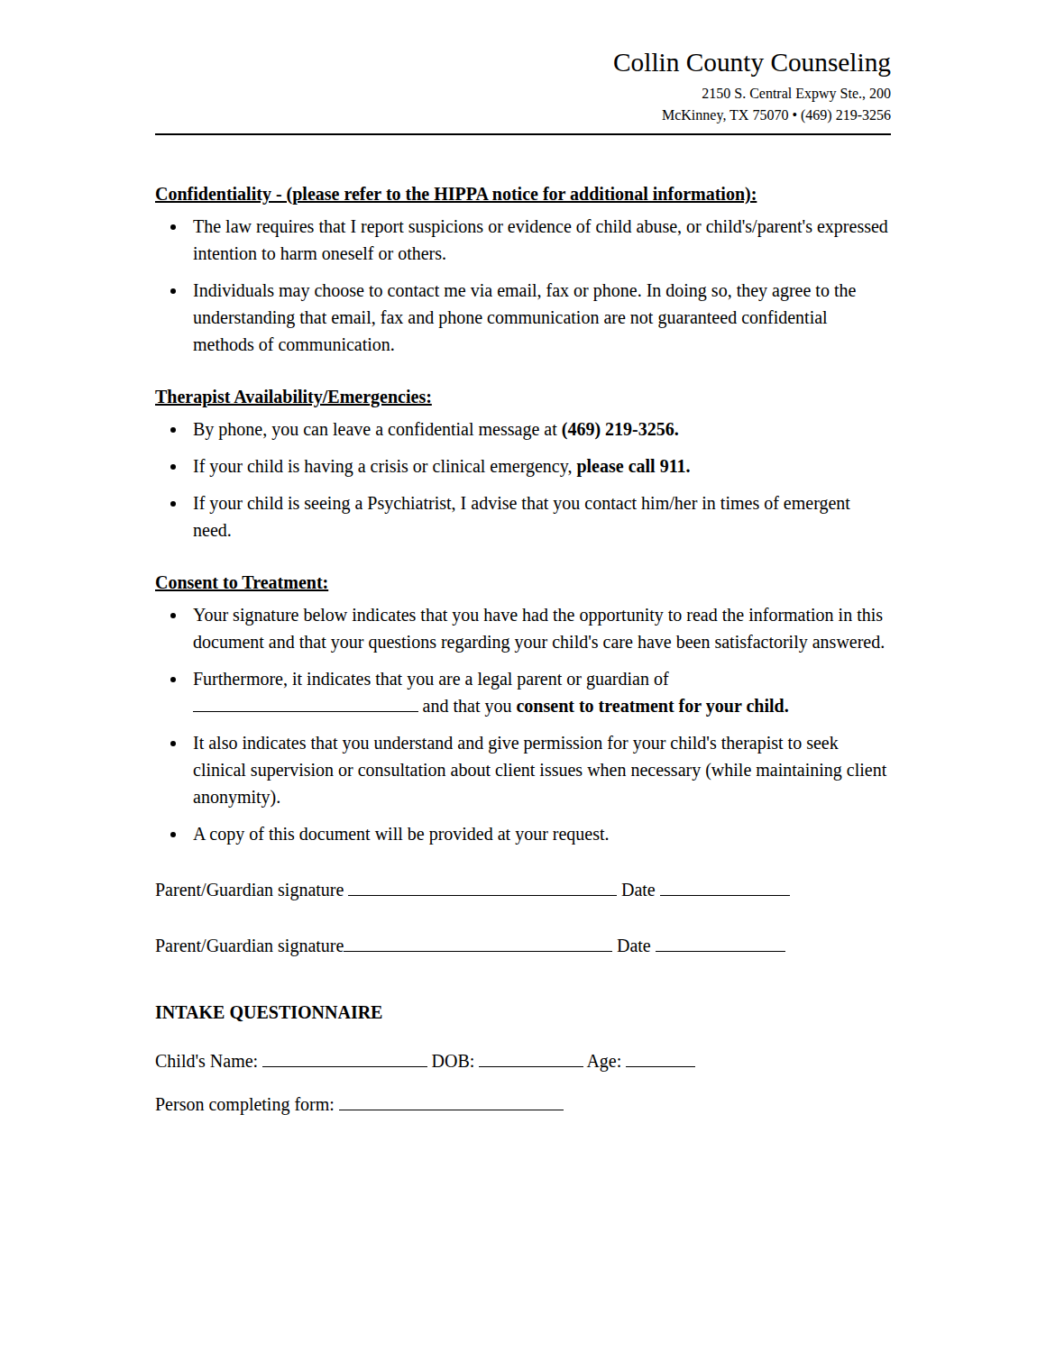Collin County Counseling
2150 S. Central Expwy Ste., 200
McKinney, TX 75070 • (469) 219-3256
Confidentiality - (please refer to the HIPPA notice for additional information):
The law requires that I report suspicions or evidence of child abuse, or child's/parent's expressed intention to harm oneself or others.
Individuals may choose to contact me via email, fax or phone. In doing so, they agree to the understanding that email, fax and phone communication are not guaranteed confidential methods of communication.
Therapist Availability/Emergencies:
By phone, you can leave a confidential message at (469) 219-3256.
If your child is having a crisis or clinical emergency, please call 911.
If your child is seeing a Psychiatrist, I advise that you contact him/her in times of emergent need.
Consent to Treatment:
Your signature below indicates that you have had the opportunity to read the information in this document and that your questions regarding your child's care have been satisfactorily answered.
Furthermore, it indicates that you are a legal parent or guardian of and that you consent to treatment for your child.
It also indicates that you understand and give permission for your child's therapist to seek clinical supervision or consultation about client issues when necessary (while maintaining client anonymity).
A copy of this document will be provided at your request.
Parent/Guardian signature Date
Parent/Guardian signature Date
INTAKE QUESTIONNAIRE
Child's Name: DOB: Age:
Person completing form: